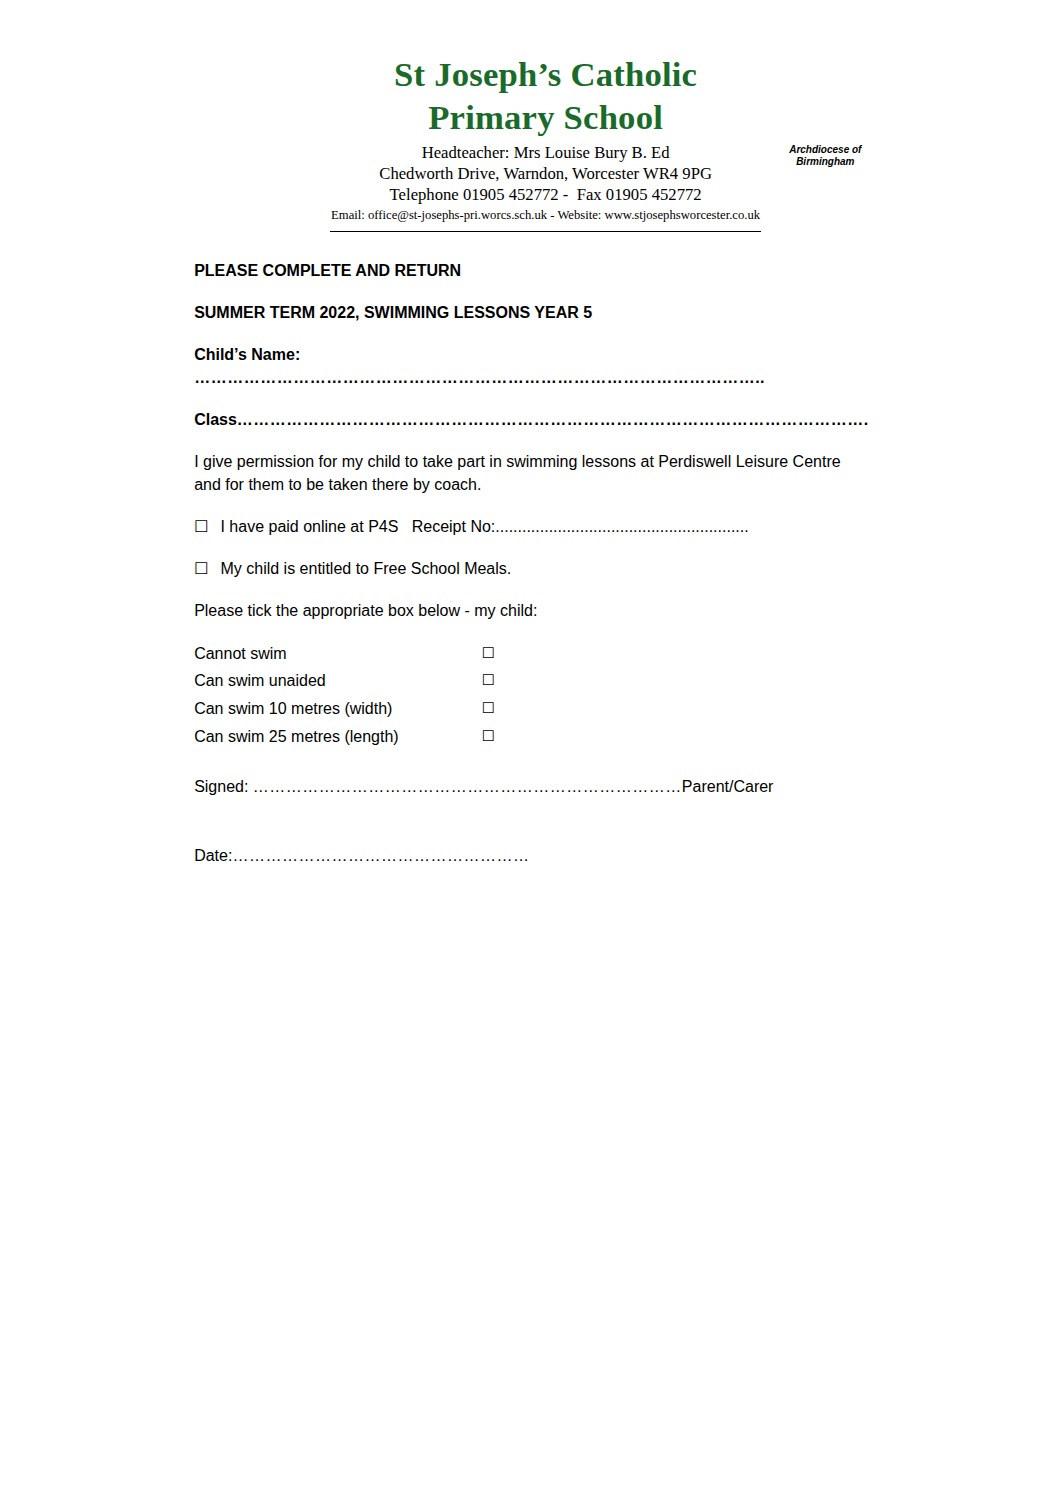St Joseph’s Catholic Primary School
Headteacher: Mrs Louise Bury B. Ed
Chedworth Drive, Warndon, Worcester WR4 9PG
Telephone 01905 452772 - Fax 01905 452772
Email: office@st-josephs-pri.worcs.sch.uk - Website: www.stjosephsworcester.co.uk
Archdiocese of
Birmingham
PLEASE COMPLETE AND RETURN
SUMMER TERM 2022, SWIMMING LESSONS YEAR 5
Child’s Name: …………………………………………………………………………………………..
Class…………………………………………………………………………………………………….
I give permission for my child to take part in swimming lessons at Perdiswell Leisure Centre and for them to be taken there by coach.
☐ I have paid online at P4S Receipt No:.........................................................
☐ My child is entitled to Free School Meals.
Please tick the appropriate box below - my child:
| Cannot swim | ☐ |
| Can swim unaided | ☐ |
| Can swim 10 metres (width) | ☐ |
| Can swim 25 metres (length) | ☐ |
Signed: ……………………………………………………………………Parent/Carer
Date:………………………………………………